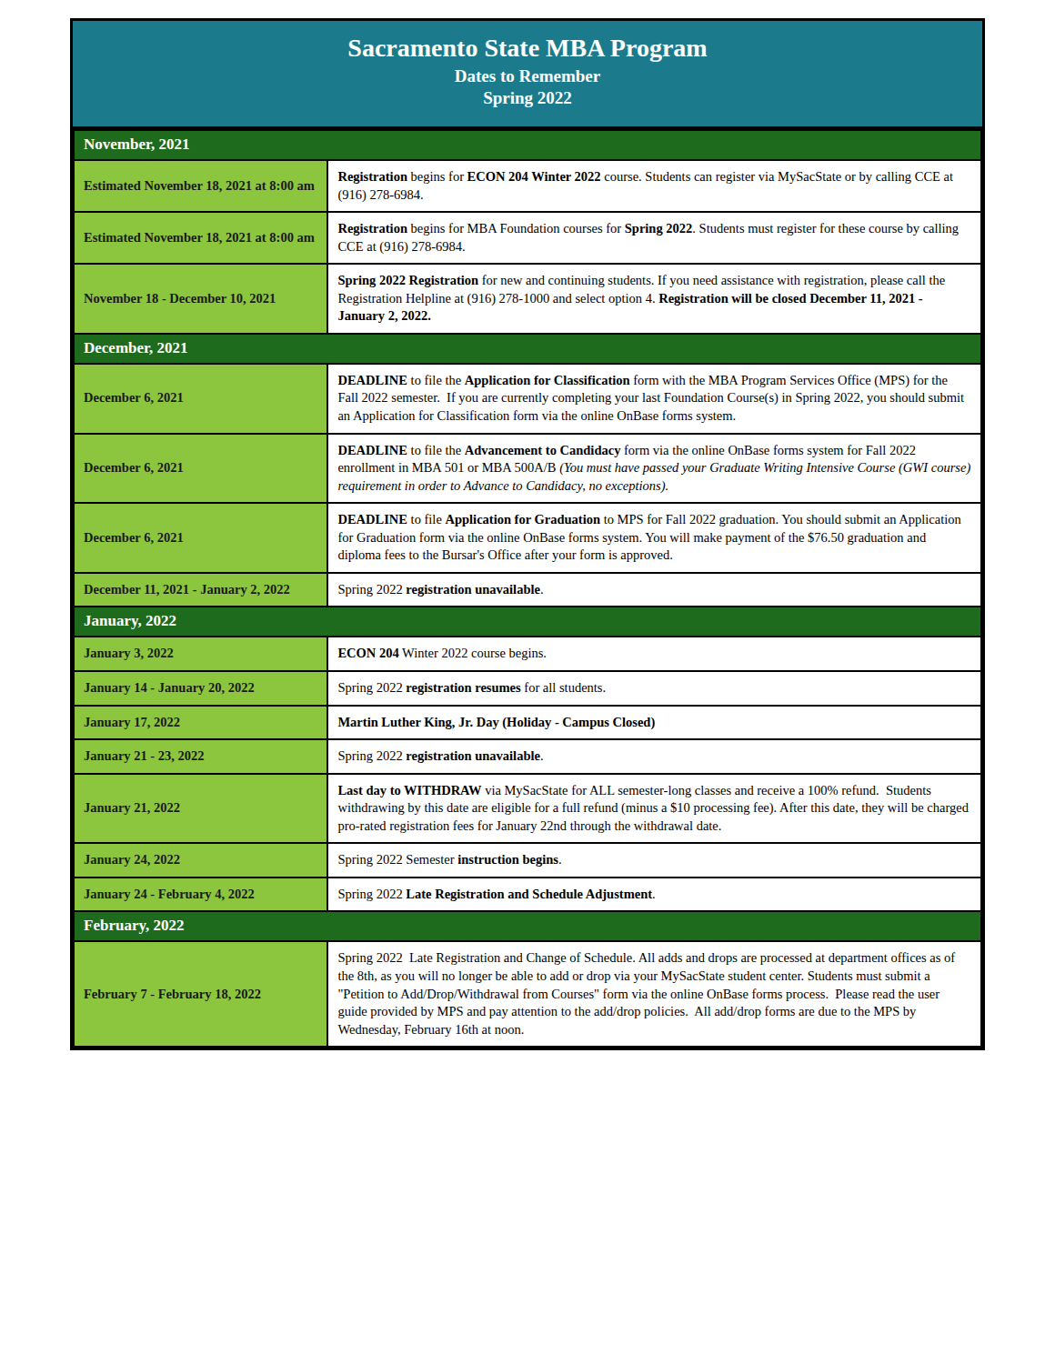Sacramento State MBA Program
Dates to Remember
Spring 2022
| November, 2021 |
| Estimated November 18, 2021 at 8:00 am | Registration begins for ECON 204 Winter 2022 course. Students can register via MySacState or by calling CCE at (916) 278-6984. |
| Estimated November 18, 2021 at 8:00 am | Registration begins for MBA Foundation courses for Spring 2022 . Students must register for these course by calling CCE at (916) 278-6984. |
| November 18 - December 10, 2021 | Spring 2022 Registration for new and continuing students. If you need assistance with registration, please call the Registration Helpline at (916) 278-1000 and select option 4. Registration will be closed December 11, 2021 - January 2, 2022. |
| December, 2021 |
| December 6, 2021 | DEADLINE to file the Application for Classification form with the MBA Program Services Office (MPS) for the Fall 2022 semester. If you are currently completing your last Foundation Course(s) in Spring 2022, you should submit an Application for Classification form via the online OnBase forms system. |
| December 6, 2021 | DEADLINE to file the Advancement to Candidacy form via the online OnBase forms system for Fall 2022 enrollment in MBA 501 or MBA 500A/B (You must have passed your Graduate Writing Intensive Course (GWI course) requirement in order to Advance to Candidacy, no exceptions). |
| December 6, 2021 | DEADLINE to file Application for Graduation to MPS for Fall 2022 graduation. You should submit an Application for Graduation form via the online OnBase forms system. You will make payment of the $76.50 graduation and diploma fees to the Bursar's Office after your form is approved. |
| December 11, 2021 - January 2, 2022 | Spring 2022 registration unavailable . |
| January, 2022 |
| January 3, 2022 | ECON 204 Winter 2022 course begins. |
| January 14 - January 20, 2022 | Spring 2022 registration resumes for all students. |
| January 17, 2022 | Martin Luther King, Jr. Day (Holiday - Campus Closed) |
| January 21 - 23, 2022 | Spring 2022 registration unavailable . |
| January 21, 2022 | Last day to WITHDRAW via MySacState for ALL semester-long classes and receive a 100% refund. Students withdrawing by this date are eligible for a full refund (minus a $10 processing fee). After this date, they will be charged pro-rated registration fees for January 22nd through the withdrawal date. |
| January 24, 2022 | Spring 2022 Semester instruction begins . |
| January 24 - February 4, 2022 | Spring 2022 Late Registration and Schedule Adjustment . |
| February, 2022 |
| February 7 - February 18, 2022 | Spring 2022 Late Registration and Change of Schedule. All adds and drops are processed at department offices as of the 8th, as you will no longer be able to add or drop via your MySacState student center. Students must submit a "Petition to Add/Drop/Withdrawal from Courses" form via the online OnBase forms process. Please read the user guide provided by MPS and pay attention to the add/drop policies. All add/drop forms are due to the MPS by Wednesday, February 16th at noon. |